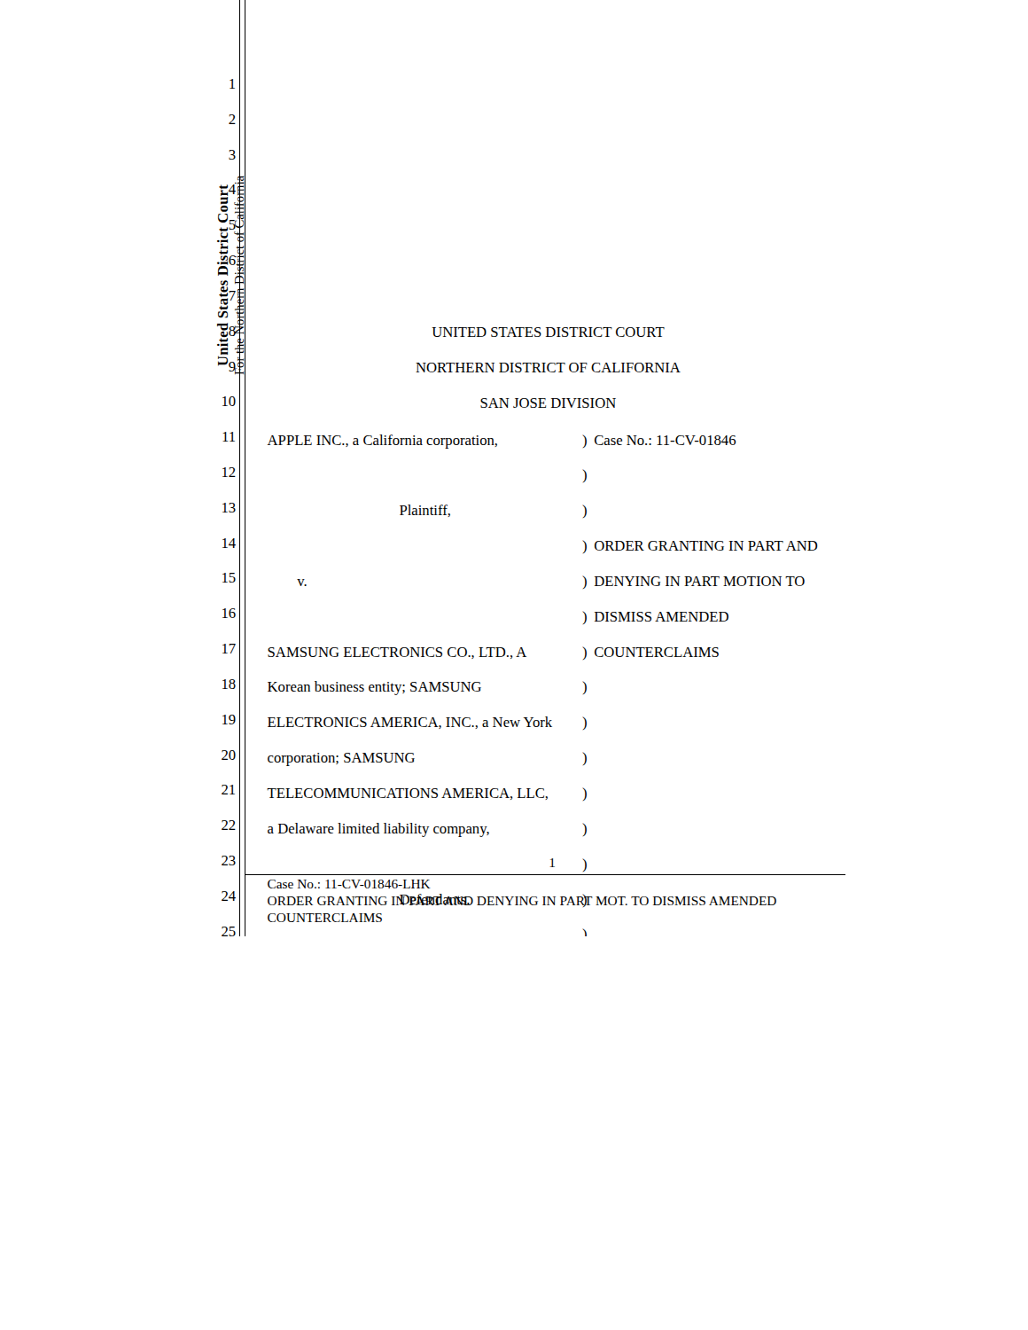1
2
3
4
5
6
7
8
9
10
11
12
13
14
15
16
17
18
19
20
21
22
23
24
25
26
27
28
United States District Court
For the Northern District of California
UNITED STATES DISTRICT COURT
NORTHERN DISTRICT OF CALIFORNIA
SAN JOSE DIVISION
| APPLE INC., a California corporation, | ) | Case No.: 11-CV-01846 |
| | ) | |
| Plaintiff, | ) | |
| | ) | ORDER GRANTING IN PART AND |
| v. | ) | DENYING IN PART MOTION TO |
| | ) | DISMISS AMENDED |
| SAMSUNG ELECTRONICS CO., LTD., A | ) | COUNTERCLAIMS |
| Korean business entity; SAMSUNG | ) | |
| ELECTRONICS AMERICA, INC., a New York | ) | |
| corporation; SAMSUNG | ) | |
| TELECOMMUNICATIONS AMERICA, LLC, | ) | |
| a Delaware limited liability company, | ) | |
| | ) | |
| Defendants. | ) | |
| | ) | |
Before the Court is Defendants Samsung Electronics Co., Ltd., Samsung Electronics America, Inc., and Samsung Telecommunications America, LLC’s (collectively “Samsung”) Motion to Dismiss Plaintiff Apple, Inc.’s (“Apple”) Counterclaims in Reply. See Samsung’s Motion to Dismiss Apple’s Counterclaims (“Mot. to Dismiss”), ECF No. 405. Samsung seeks to dismiss counts twenty-five (Breach of Contract – FRAND and Other Standard-Related Misconduct), twenty-six (Promissory Estoppel), twenty-seven (Declaratory Judgment that Apple is Licensed to Samsung’s Declared-Essential Patents), twenty-eight (violation of Section 2 of the
1
Case No.: 11-CV-01846-LHK
ORDER GRANTING IN PART AND DENYING IN PART MOT. TO DISMISS AMENDED COUNTERCLAIMS